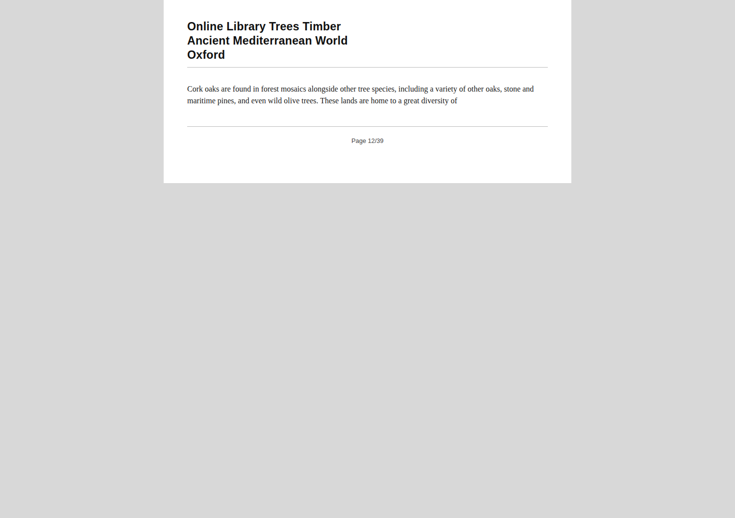Online Library Trees Timber Ancient Mediterranean World Oxford
Page text
Cork oaks are found in forest mosaics alongside other tree species, including a variety of other oaks, stone and maritime pines, and even wild olive trees. These lands are home to a great diversity of
Page 12/39